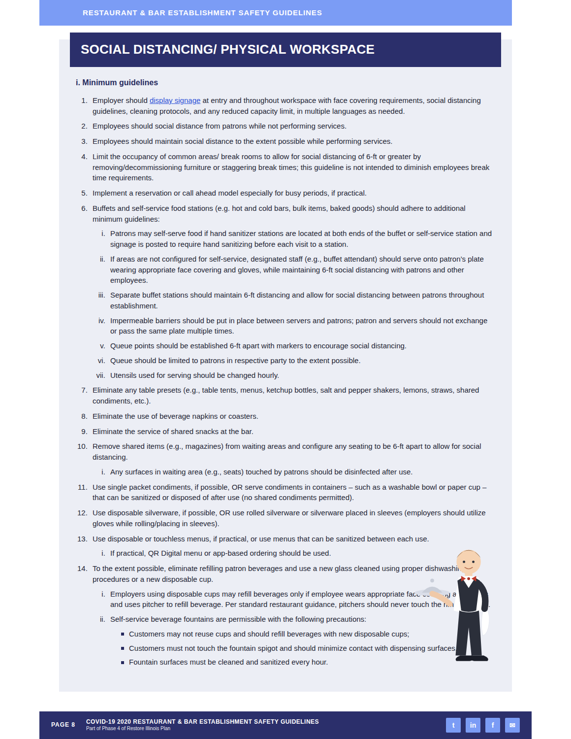Restaurant & Bar Establishment Safety Guidelines
SOCIAL DISTANCING/ PHYSICAL WORKSPACE
i. Minimum guidelines
Employer should display signage at entry and throughout workspace with face covering requirements, social distancing guidelines, cleaning protocols, and any reduced capacity limit, in multiple languages as needed.
Employees should social distance from patrons while not performing services.
Employees should maintain social distance to the extent possible while performing services.
Limit the occupancy of common areas/ break rooms to allow for social distancing of 6-ft or greater by removing/decommissioning furniture or staggering break times; this guideline is not intended to diminish employees break time requirements.
Implement a reservation or call ahead model especially for busy periods, if practical.
Buffets and self-service food stations (e.g. hot and cold bars, bulk items, baked goods) should adhere to additional minimum guidelines:
Patrons may self-serve food if hand sanitizer stations are located at both ends of the buffet or self-service station and signage is posted to require hand sanitizing before each visit to a station.
If areas are not configured for self-service, designated staff (e.g., buffet attendant) should serve onto patron’s plate wearing appropriate face covering and gloves, while maintaining 6-ft social distancing with patrons and other employees.
Separate buffet stations should maintain 6-ft distancing and allow for social distancing between patrons throughout establishment.
Impermeable barriers should be put in place between servers and patrons; patron and servers should not exchange or pass the same plate multiple times.
Queue points should be established 6-ft apart with markers to encourage social distancing.
Queue should be limited to patrons in respective party to the extent possible.
Utensils used for serving should be changed hourly.
Eliminate any table presets (e.g., table tents, menus, ketchup bottles, salt and pepper shakers, lemons, straws, shared condiments, etc.).
Eliminate the use of beverage napkins or coasters.
Eliminate the service of shared snacks at the bar.
Remove shared items (e.g., magazines) from waiting areas and configure any seating to be 6-ft apart to allow for social distancing.
Any surfaces in waiting area (e.g., seats) touched by patrons should be disinfected after use.
Use single packet condiments, if possible, OR serve condiments in containers – such as a washable bowl or paper cup – that can be sanitized or disposed of after use (no shared condiments permitted).
Use disposable silverware, if possible, OR use rolled silverware or silverware placed in sleeves (employers should utilize gloves while rolling/placing in sleeves).
Use disposable or touchless menus, if practical, or use menus that can be sanitized between each use.
If practical, QR Digital menu or app-based ordering should be used.
To the extent possible, eliminate refilling patron beverages and use a new glass cleaned using proper dishwashing procedures or a new disposable cup.
Employers using disposable cups may refill beverages only if employee wears appropriate face covering and gloves and uses pitcher to refill beverage. Per standard restaurant guidance, pitchers should never touch the rim of the cup.
Self-service beverage fountains are permissible with the following precautions:
Customers may not reuse cups and should refill beverages with new disposable cups;
Customers must not touch the fountain spigot and should minimize contact with dispensing surfaces.
Fountain surfaces must be cleaned and sanitized every hour.
PAGE 8
COVID-19 2020 RESTAURANT & BAR ESTABLISHMENT SAFETY GUIDELINES
Part of Phase 4 of Restore Illinois Plan
t in f ✉